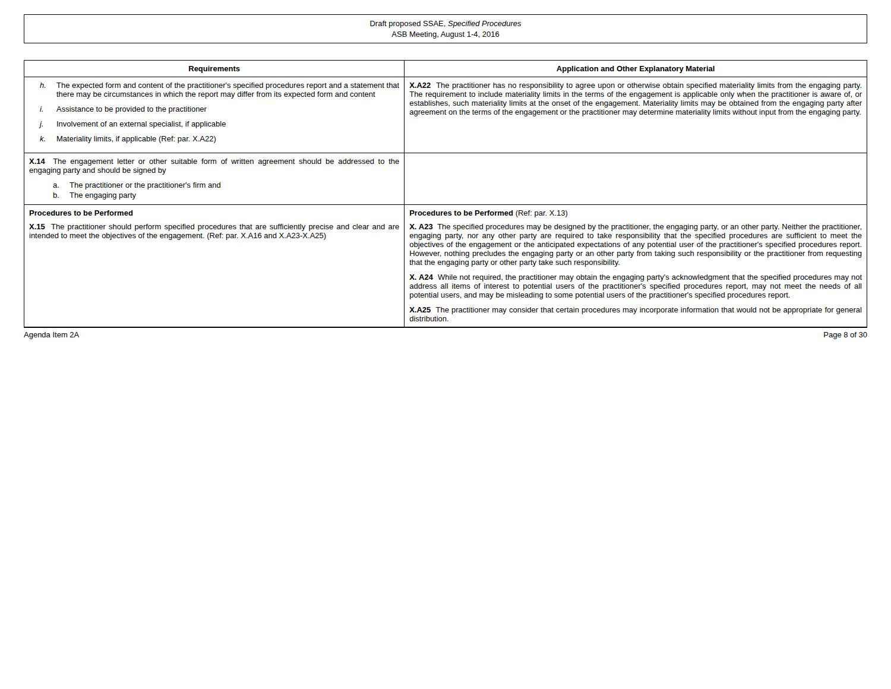Draft proposed SSAE, Specified Procedures
ASB Meeting, August 1-4, 2016
| Requirements | Application and Other Explanatory Material |
| --- | --- |
| h. The expected form and content of the practitioner's specified procedures report and a statement that there may be circumstances in which the report may differ from its expected form and content i. Assistance to be provided to the practitioner j. Involvement of an external specialist, if applicable k. Materiality limits, if applicable (Ref: par. X.A22) | X.A22 The practitioner has no responsibility to agree upon or otherwise obtain specified materiality limits from the engaging party. The requirement to include materiality limits in the terms of the engagement is applicable only when the practitioner is aware of, or establishes, such materiality limits at the onset of the engagement. Materiality limits may be obtained from the engaging party after agreement on the terms of the engagement or the practitioner may determine materiality limits without input from the engaging party. |
| X.14 The engagement letter or other suitable form of written agreement should be addressed to the engaging party and should be signed by a. The practitioner or the practitioner's firm and b. The engaging party | |
| Procedures to be Performed X.15 The practitioner should perform specified procedures that are sufficiently precise and clear and are intended to meet the objectives of the engagement. (Ref: par. X.A16 and X.A23-X.A25) | Procedures to be Performed (Ref: par. X.13) X. A23 The specified procedures may be designed by the practitioner, the engaging party, or an other party. Neither the practitioner, engaging party, nor any other party are required to take responsibility that the specified procedures are sufficient to meet the objectives of the engagement or the anticipated expectations of any potential user of the practitioner's specified procedures report. However, nothing precludes the engaging party or an other party from taking such responsibility or the practitioner from requesting that the engaging party or other party take such responsibility. X. A24 While not required, the practitioner may obtain the engaging party's acknowledgment that the specified procedures may not address all items of interest to potential users of the practitioner's specified procedures report, may not meet the needs of all potential users, and may be misleading to some potential users of the practitioner's specified procedures report. X.A25 The practitioner may consider that certain procedures may incorporate information that would not be appropriate for general distribution. |
Agenda Item 2A
Page 8 of 30